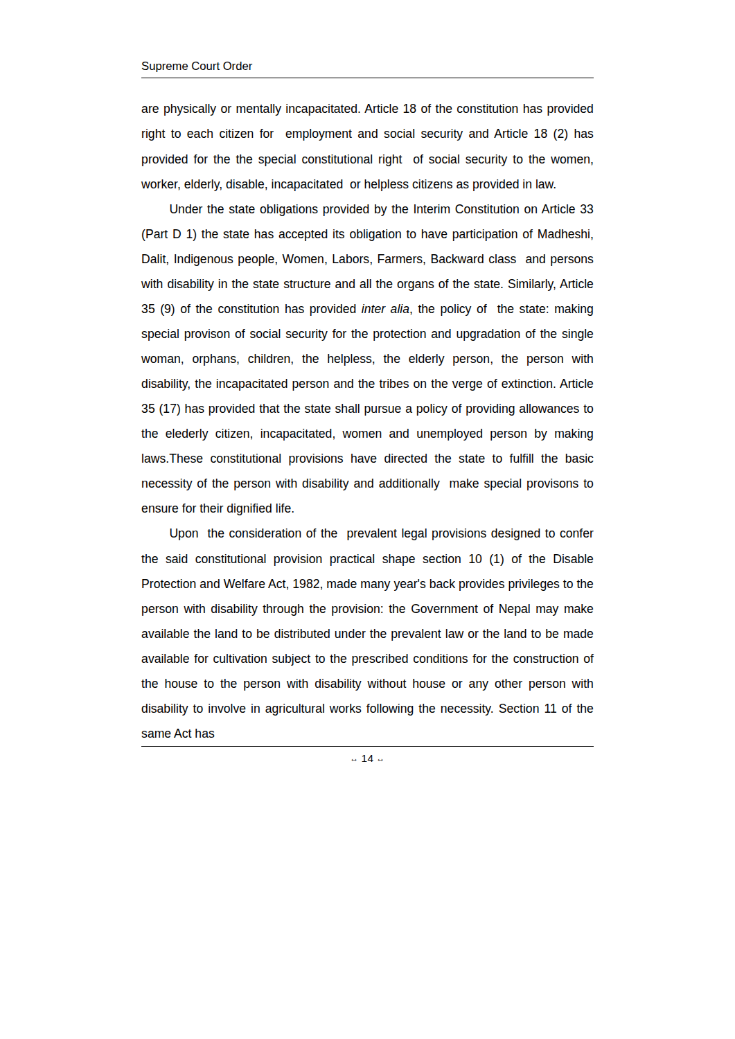Supreme Court Order
are physically or mentally incapacitated. Article 18 of the constitution has provided right to each citizen for employment and social security and Article 18 (2) has provided for the the special constitutional right of social security to the women, worker, elderly, disable, incapacitated or helpless citizens as provided in law.
Under the state obligations provided by the Interim Constitution on Article 33 (Part D 1) the state has accepted its obligation to have participation of Madheshi, Dalit, Indigenous people, Women, Labors, Farmers, Backward class and persons with disability in the state structure and all the organs of the state. Similarly, Article 35 (9) of the constitution has provided inter alia, the policy of the state: making special provison of social security for the protection and upgradation of the single woman, orphans, children, the helpless, the elderly person, the person with disability, the incapacitated person and the tribes on the verge of extinction. Article 35 (17) has provided that the state shall pursue a policy of providing allowances to the elederly citizen, incapacitated, women and unemployed person by making laws.These constitutional provisions have directed the state to fulfill the basic necessity of the person with disability and additionally make special provisons to ensure for their dignified life.
Upon the consideration of the prevalent legal provisions designed to confer the said constitutional provision practical shape section 10 (1) of the Disable Protection and Welfare Act, 1982, made many year's back provides privileges to the person with disability through the provision: the Government of Nepal may make available the land to be distributed under the prevalent law or the land to be made available for cultivation subject to the prescribed conditions for the construction of the house to the person with disability without house or any other person with disability to involve in agricultural works following the necessity. Section 11 of the same Act has
14